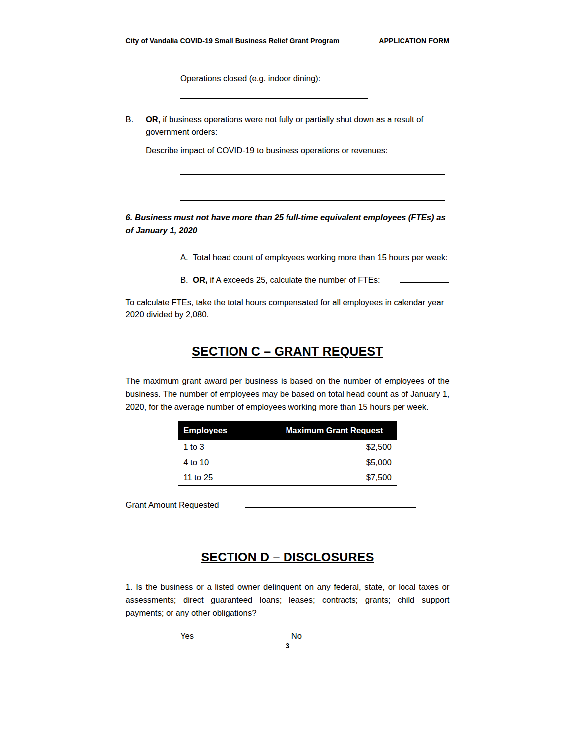City of Vandalia COVID-19 Small Business Relief Grant Program
APPLICATION FORM
Operations closed (e.g. indoor dining):
B. OR, if business operations were not fully or partially shut down as a result of government orders:
Describe impact of COVID-19 to business operations or revenues:
6. Business must not have more than 25 full-time equivalent employees (FTEs) as of January 1, 2020
A. Total head count of employees working more than 15 hours per week:
B. OR, if A exceeds 25, calculate the number of FTEs:
To calculate FTEs, take the total hours compensated for all employees in calendar year 2020 divided by 2,080.
SECTION C – GRANT REQUEST
The maximum grant award per business is based on the number of employees of the business. The number of employees may be based on total head count as of January 1, 2020, for the average number of employees working more than 15 hours per week.
| Employees | Maximum Grant Request |
| --- | --- |
| 1 to 3 | $2,500 |
| 4 to 10 | $5,000 |
| 11 to 25 | $7,500 |
Grant Amount Requested
SECTION D – DISCLOSURES
1. Is the business or a listed owner delinquent on any federal, state, or local taxes or assessments; direct guaranteed loans; leases; contracts; grants; child support payments; or any other obligations?
Yes No
3